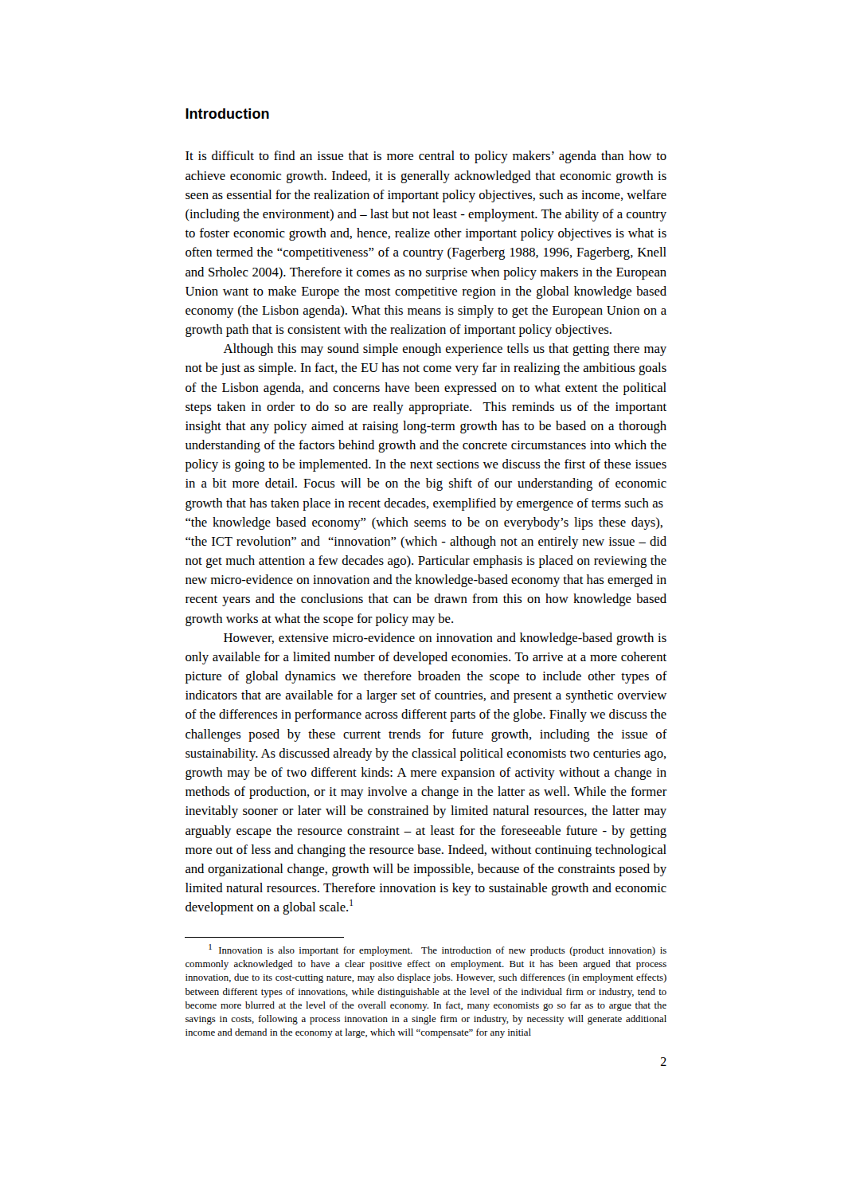Introduction
It is difficult to find an issue that is more central to policy makers’ agenda than how to achieve economic growth. Indeed, it is generally acknowledged that economic growth is seen as essential for the realization of important policy objectives, such as income, welfare (including the environment) and – last but not least - employment. The ability of a country to foster economic growth and, hence, realize other important policy objectives is what is often termed the “competitiveness” of a country (Fagerberg 1988, 1996, Fagerberg, Knell and Srholec 2004). Therefore it comes as no surprise when policy makers in the European Union want to make Europe the most competitive region in the global knowledge based economy (the Lisbon agenda). What this means is simply to get the European Union on a growth path that is consistent with the realization of important policy objectives.
Although this may sound simple enough experience tells us that getting there may not be just as simple. In fact, the EU has not come very far in realizing the ambitious goals of the Lisbon agenda, and concerns have been expressed on to what extent the political steps taken in order to do so are really appropriate. This reminds us of the important insight that any policy aimed at raising long-term growth has to be based on a thorough understanding of the factors behind growth and the concrete circumstances into which the policy is going to be implemented. In the next sections we discuss the first of these issues in a bit more detail. Focus will be on the big shift of our understanding of economic growth that has taken place in recent decades, exemplified by emergence of terms such as “the knowledge based economy” (which seems to be on everybody’s lips these days), “the ICT revolution” and “innovation” (which - although not an entirely new issue – did not get much attention a few decades ago). Particular emphasis is placed on reviewing the new micro-evidence on innovation and the knowledge-based economy that has emerged in recent years and the conclusions that can be drawn from this on how knowledge based growth works at what the scope for policy may be.
However, extensive micro-evidence on innovation and knowledge-based growth is only available for a limited number of developed economies. To arrive at a more coherent picture of global dynamics we therefore broaden the scope to include other types of indicators that are available for a larger set of countries, and present a synthetic overview of the differences in performance across different parts of the globe. Finally we discuss the challenges posed by these current trends for future growth, including the issue of sustainability. As discussed already by the classical political economists two centuries ago, growth may be of two different kinds: A mere expansion of activity without a change in methods of production, or it may involve a change in the latter as well. While the former inevitably sooner or later will be constrained by limited natural resources, the latter may arguably escape the resource constraint – at least for the foreseeable future - by getting more out of less and changing the resource base. Indeed, without continuing technological and organizational change, growth will be impossible, because of the constraints posed by limited natural resources. Therefore innovation is key to sustainable growth and economic development on a global scale.1
1 Innovation is also important for employment. The introduction of new products (product innovation) is commonly acknowledged to have a clear positive effect on employment. But it has been argued that process innovation, due to its cost-cutting nature, may also displace jobs. However, such differences (in employment effects) between different types of innovations, while distinguishable at the level of the individual firm or industry, tend to become more blurred at the level of the overall economy. In fact, many economists go so far as to argue that the savings in costs, following a process innovation in a single firm or industry, by necessity will generate additional income and demand in the economy at large, which will “compensate” for any initial
2